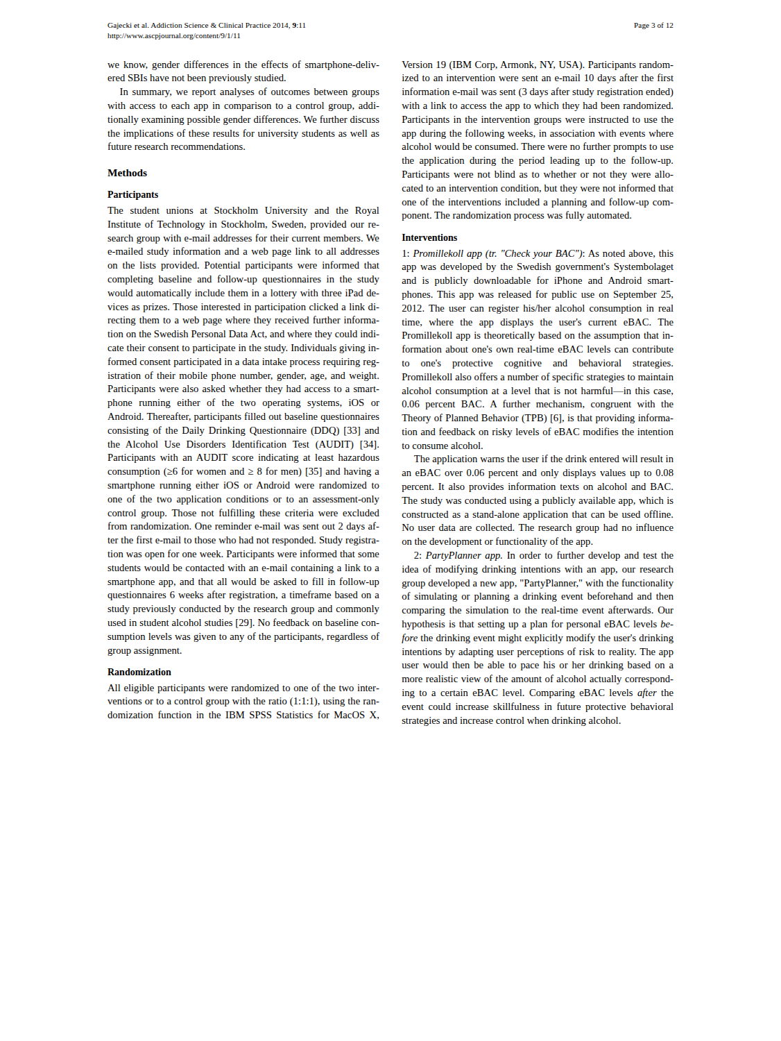Gajecki et al. Addiction Science & Clinical Practice 2014, 9:11
http://www.ascpjournal.org/content/9/1/11
Page 3 of 12
we know, gender differences in the effects of smartphone-delivered SBIs have not been previously studied.
In summary, we report analyses of outcomes between groups with access to each app in comparison to a control group, additionally examining possible gender differences. We further discuss the implications of these results for university students as well as future research recommendations.
Methods
Participants
The student unions at Stockholm University and the Royal Institute of Technology in Stockholm, Sweden, provided our research group with e-mail addresses for their current members. We e-mailed study information and a web page link to all addresses on the lists provided. Potential participants were informed that completing baseline and follow-up questionnaires in the study would automatically include them in a lottery with three iPad devices as prizes. Those interested in participation clicked a link directing them to a web page where they received further information on the Swedish Personal Data Act, and where they could indicate their consent to participate in the study. Individuals giving informed consent participated in a data intake process requiring registration of their mobile phone number, gender, age, and weight. Participants were also asked whether they had access to a smartphone running either of the two operating systems, iOS or Android. Thereafter, participants filled out baseline questionnaires consisting of the Daily Drinking Questionnaire (DDQ) [33] and the Alcohol Use Disorders Identification Test (AUDIT) [34]. Participants with an AUDIT score indicating at least hazardous consumption (≥6 for women and ≥ 8 for men) [35] and having a smartphone running either iOS or Android were randomized to one of the two application conditions or to an assessment-only control group. Those not fulfilling these criteria were excluded from randomization. One reminder e-mail was sent out 2 days after the first e-mail to those who had not responded. Study registration was open for one week. Participants were informed that some students would be contacted with an e-mail containing a link to a smartphone app, and that all would be asked to fill in follow-up questionnaires 6 weeks after registration, a timeframe based on a study previously conducted by the research group and commonly used in student alcohol studies [29]. No feedback on baseline consumption levels was given to any of the participants, regardless of group assignment.
Randomization
All eligible participants were randomized to one of the two interventions or to a control group with the ratio (1:1:1), using the randomization function in the IBM SPSS Statistics for MacOS X, Version 19 (IBM Corp, Armonk, NY, USA). Participants randomized to an intervention were sent an e-mail 10 days after the first information e-mail was sent (3 days after study registration ended) with a link to access the app to which they had been randomized. Participants in the intervention groups were instructed to use the app during the following weeks, in association with events where alcohol would be consumed. There were no further prompts to use the application during the period leading up to the follow-up. Participants were not blind as to whether or not they were allocated to an intervention condition, but they were not informed that one of the interventions included a planning and follow-up component. The randomization process was fully automated.
Interventions
1: Promillekoll app (tr. "Check your BAC"): As noted above, this app was developed by the Swedish government's Systembolaget and is publicly downloadable for iPhone and Android smartphones. This app was released for public use on September 25, 2012. The user can register his/her alcohol consumption in real time, where the app displays the user's current eBAC. The Promillekoll app is theoretically based on the assumption that information about one's own real-time eBAC levels can contribute to one's protective cognitive and behavioral strategies. Promillekoll also offers a number of specific strategies to maintain alcohol consumption at a level that is not harmful—in this case, 0.06 percent BAC. A further mechanism, congruent with the Theory of Planned Behavior (TPB) [6], is that providing information and feedback on risky levels of eBAC modifies the intention to consume alcohol.
The application warns the user if the drink entered will result in an eBAC over 0.06 percent and only displays values up to 0.08 percent. It also provides information texts on alcohol and BAC. The study was conducted using a publicly available app, which is constructed as a stand-alone application that can be used offline. No user data are collected. The research group had no influence on the development or functionality of the app.
2: PartyPlanner app. In order to further develop and test the idea of modifying drinking intentions with an app, our research group developed a new app, "PartyPlanner," with the functionality of simulating or planning a drinking event beforehand and then comparing the simulation to the real-time event afterwards. Our hypothesis is that setting up a plan for personal eBAC levels before the drinking event might explicitly modify the user's drinking intentions by adapting user perceptions of risk to reality. The app user would then be able to pace his or her drinking based on a more realistic view of the amount of alcohol actually corresponding to a certain eBAC level. Comparing eBAC levels after the event could increase skillfulness in future protective behavioral strategies and increase control when drinking alcohol.